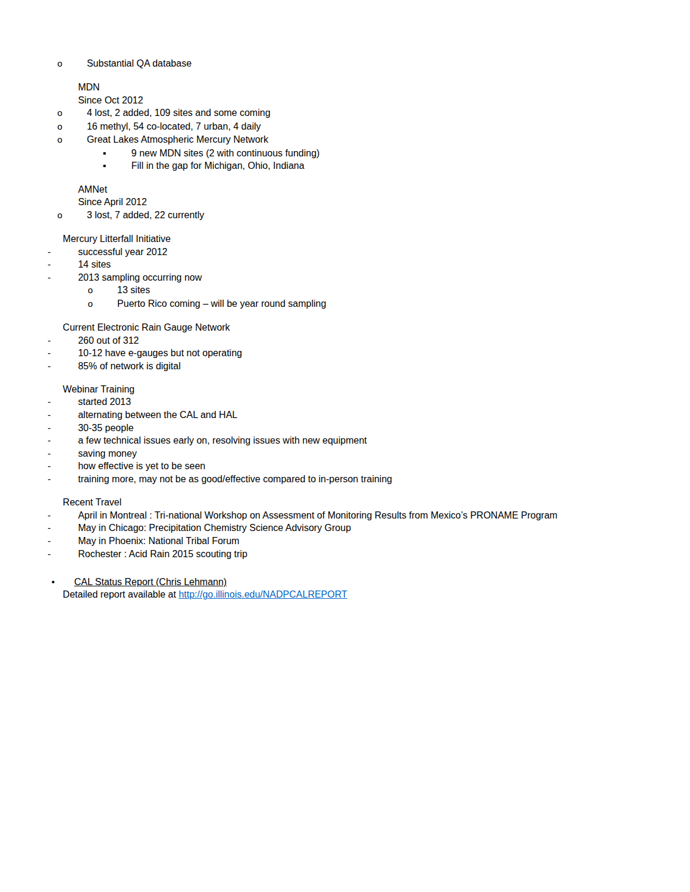Substantial QA database
MDN
Since Oct 2012
4 lost, 2 added, 109 sites and some coming
16 methyl, 54 co-located, 7 urban, 4 daily
Great Lakes Atmospheric Mercury Network
9 new MDN sites (2 with continuous funding)
Fill in the gap for Michigan, Ohio, Indiana
AMNet
Since April 2012
3 lost, 7 added, 22 currently
Mercury Litterfall Initiative
successful year 2012
14 sites
2013 sampling occurring now
13 sites
Puerto Rico coming – will be year round sampling
Current Electronic Rain Gauge Network
260 out of 312
10-12 have e-gauges but not operating
85% of network is digital
Webinar Training
started 2013
alternating between the CAL and HAL
30-35 people
a few technical issues early on, resolving issues with new equipment
saving money
how effective is yet to be seen
training more, may not be as good/effective compared to in-person training
Recent Travel
April in Montreal : Tri-national Workshop on Assessment of Monitoring Results from Mexico’s PRONAME Program
May in Chicago: Precipitation Chemistry Science Advisory Group
May in Phoenix: National Tribal Forum
Rochester : Acid Rain 2015 scouting trip
CAL Status Report (Chris Lehmann)
Detailed report available at http://go.illinois.edu/NADPCALREPORT